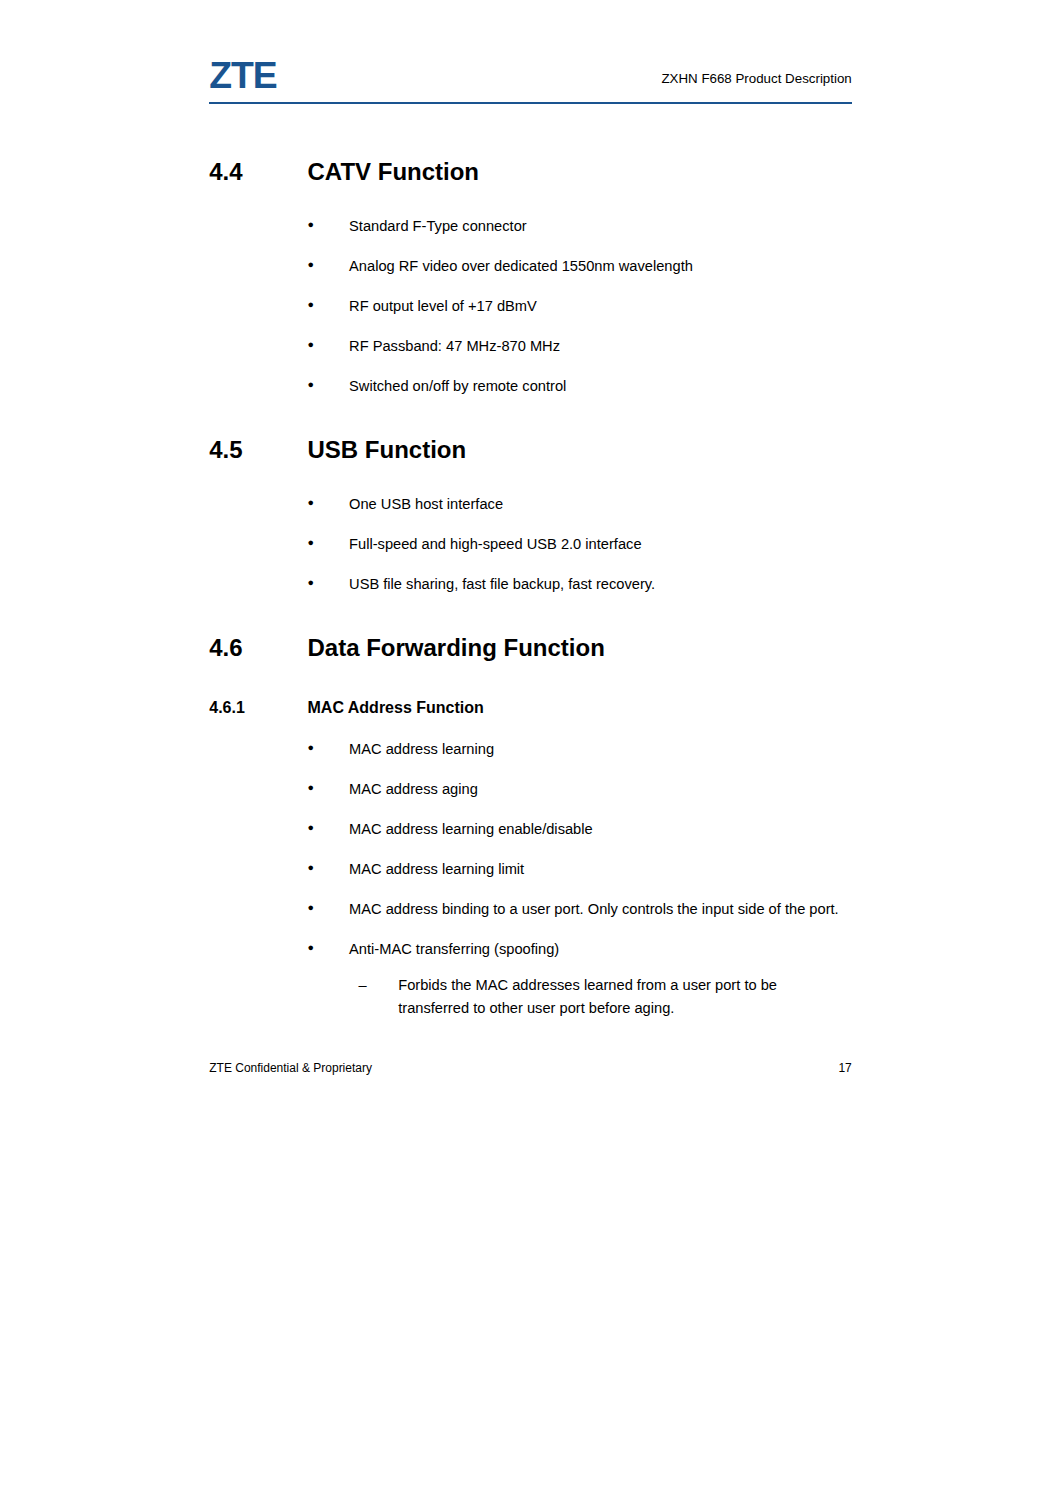ZTE
ZXHN F668 Product Description
4.4 CATV Function
Standard F-Type connector
Analog RF video over dedicated 1550nm wavelength
RF output level of +17 dBmV
RF Passband: 47 MHz-870 MHz
Switched on/off by remote control
4.5 USB Function
One USB host interface
Full-speed and high-speed USB 2.0 interface
USB file sharing, fast file backup, fast recovery.
4.6 Data Forwarding Function
4.6.1 MAC Address Function
MAC address learning
MAC address aging
MAC address learning enable/disable
MAC address learning limit
MAC address binding to a user port. Only controls the input side of the port.
Anti-MAC transferring (spoofing)
Forbids the MAC addresses learned from a user port to be transferred to other user port before aging.
ZTE Confidential & Proprietary 17